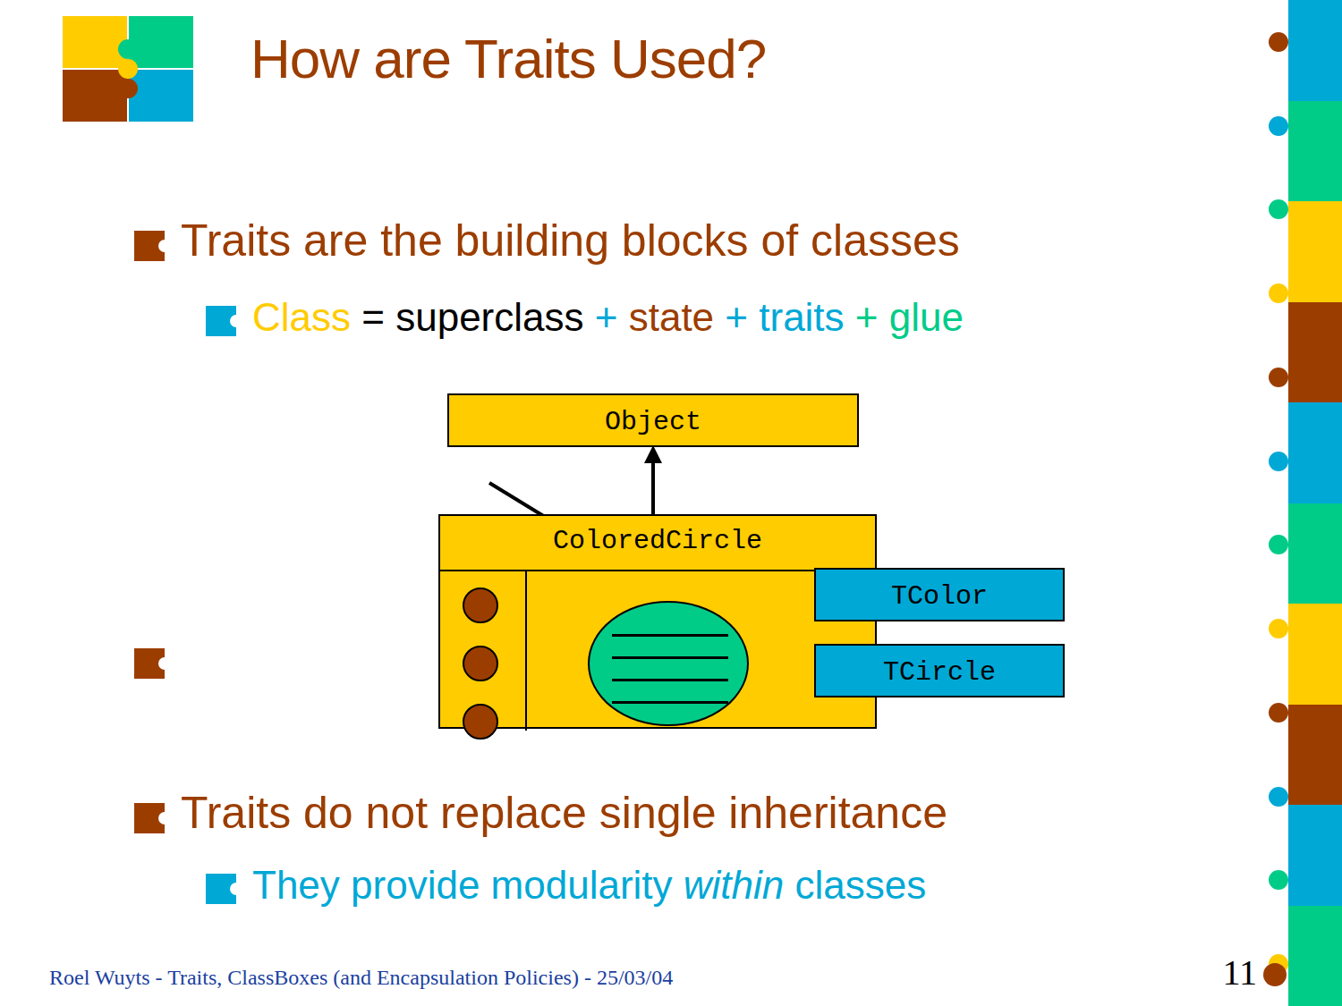How are Traits Used?
Traits are the building blocks of classes
Class = superclass + state + traits + glue
Traits do not replace single inheritance
They provide modularity within classes
Object
ColoredCircle
TColor
TCircle
Roel Wuyts - Traits, ClassBoxes (and Encapsulation Policies) - 25/03/04
11